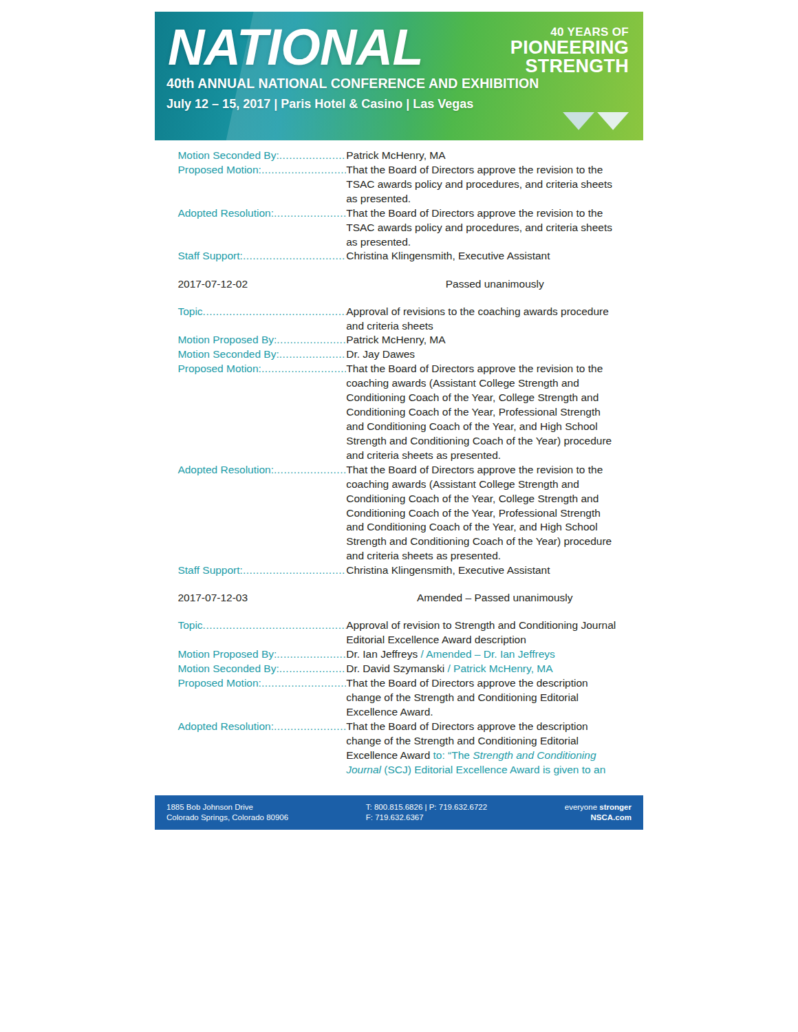NATIONAL
40th ANNUAL NATIONAL CONFERENCE AND EXHIBITION
July 12 – 15, 2017 | Paris Hotel & Casino | Las Vegas
40 YEARS OF
PIONEERING
STRENGTH
Motion Seconded By:.............................
Patrick McHenry, MA
Proposed Motion:..................................
That the Board of Directors approve the revision to the TSAC awards policy and procedures, and criteria sheets as presented.
Adopted Resolution:..............................
That the Board of Directors approve the revision to the TSAC awards policy and procedures, and criteria sheets as presented.
Staff Support:.........................................
Christina Klingensmith, Executive Assistant
2017-07-12-02
Passed unanimously
Topic.........................................................
Approval of revisions to the coaching awards procedure and criteria sheets
Motion Proposed By:.............................
Patrick McHenry, MA
Motion Seconded By:.............................
Dr. Jay Dawes
Proposed Motion:..................................
That the Board of Directors approve the revision to the coaching awards (Assistant College Strength and Conditioning Coach of the Year, College Strength and Conditioning Coach of the Year, Professional Strength and Conditioning Coach of the Year, and High School Strength and Conditioning Coach of the Year) procedure and criteria sheets as presented.
Adopted Resolution:..............................
That the Board of Directors approve the revision to the coaching awards (Assistant College Strength and Conditioning Coach of the Year, College Strength and Conditioning Coach of the Year, Professional Strength and Conditioning Coach of the Year, and High School Strength and Conditioning Coach of the Year) procedure and criteria sheets as presented.
Staff Support:.........................................
Christina Klingensmith, Executive Assistant
2017-07-12-03
Amended – Passed unanimously
Topic.........................................................
Approval of revision to Strength and Conditioning Journal Editorial Excellence Award description
Motion Proposed By:.............................
Dr. Ian Jeffreys / Amended – Dr. Ian Jeffreys
Motion Seconded By:.............................
Dr. David Szymanski / Patrick McHenry, MA
Proposed Motion:..................................
That the Board of Directors approve the description change of the Strength and Conditioning Editorial Excellence Award.
Adopted Resolution:..............................
That the Board of Directors approve the description change of the Strength and Conditioning Editorial Excellence Award to: “The Strength and Conditioning Journal (SCJ) Editorial Excellence Award is given to an
1885 Bob Johnson Drive
Colorado Springs, Colorado 80906
T: 800.815.6826 | P: 719.632.6722
F: 719.632.6367
everyone stronger
NSCA.com